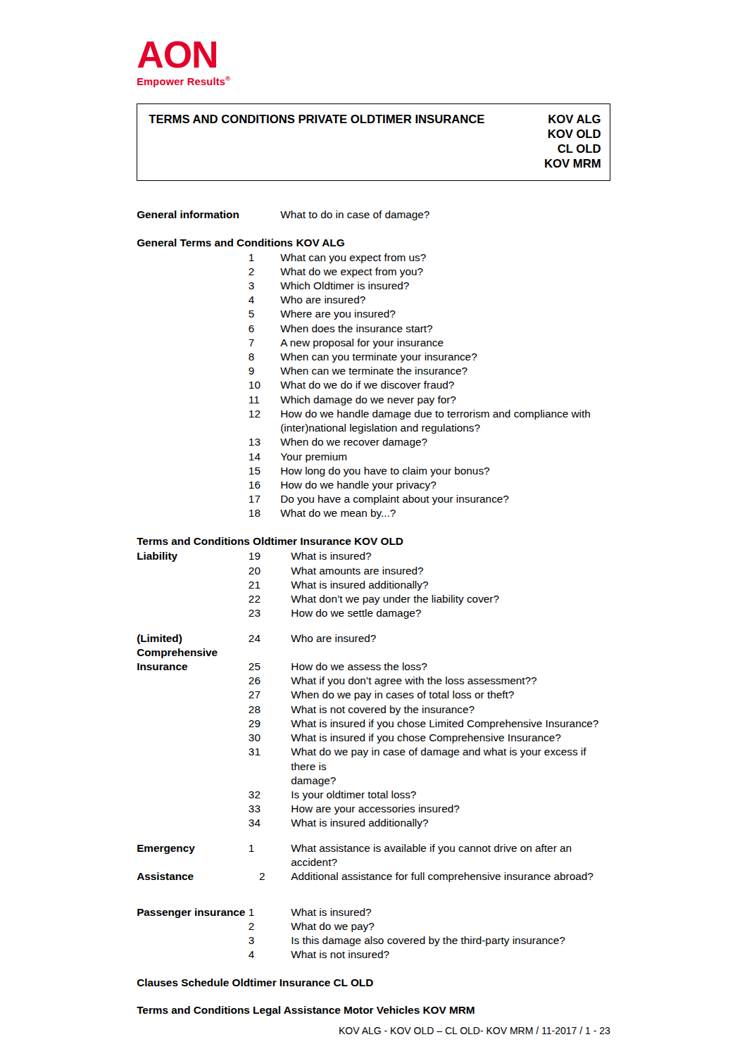AON
Empower Results®
| TERMS AND CONDITIONS PRIVATE OLDTIMER INSURANCE | KOV ALG KOV OLD CL OLD KOV MRM |
| General information | | What to do in case of damage? |
General Terms and Conditions KOV ALG
| | 1 | What can you expect from us? |
| | 2 | What do we expect from you? |
| | 3 | Which Oldtimer is insured? |
| | 4 | Who are insured? |
| | 5 | Where are you insured? |
| | 6 | When does the insurance start? |
| | 7 | A new proposal for your insurance |
| | 8 | When can you terminate your insurance? |
| | 9 | When can we terminate the insurance? |
| | 10 | What do we do if we discover fraud? |
| | 11 | Which damage do we never pay for? |
| | 12 | How do we handle damage due to terrorism and compliance with (inter)national legislation and regulations? |
| | 13 | When do we recover damage? |
| | 14 | Your premium |
| | 15 | How long do you have to claim your bonus? |
| | 16 | How do we handle your privacy? |
| | 17 | Do you have a complaint about your insurance? |
| | 18 | What do we mean by...? |
Terms and Conditions Oldtimer Insurance KOV OLD
| Liability | 19 | What is insured? |
| | 20 | What amounts are insured? |
| | 21 | What is insured additionally? |
| | 22 | What don’t we pay under the liability cover? |
| | 23 | How do we settle damage? |
| (Limited) | 24 | Who are insured? |
| Comprehensive | | |
| Insurance | 25 | How do we assess the loss? |
| | 26 | What if you don’t agree with the loss assessment?? |
| | 27 | When do we pay in cases of total loss or theft? |
| | 28 | What is not covered by the insurance? |
| | 29 | What is insured if you chose Limited Comprehensive Insurance? |
| | 30 | What is insured if you chose Comprehensive Insurance? |
| | 31 | What do we pay in case of damage and what is your excess if there is damage? |
| | 32 | Is your oldtimer total loss? |
| | 33 | How are your accessories insured? |
| | 34 | What is insured additionally? |
| Emergency | 1 | What assistance is available if you cannot drive on after an accident? |
| Assistance | 2 | Additional assistance for full comprehensive insurance abroad? |
| Passenger insurance | 1 | What is insured? |
| | 2 | What do we pay? |
| | 3 | Is this damage also covered by the third-party insurance? |
| | 4 | What is not insured? |
Clauses Schedule Oldtimer Insurance CL OLD
Terms and Conditions Legal Assistance Motor Vehicles KOV MRM
KOV ALG - KOV OLD – CL OLD- KOV MRM / 11-2017 / 1 - 23